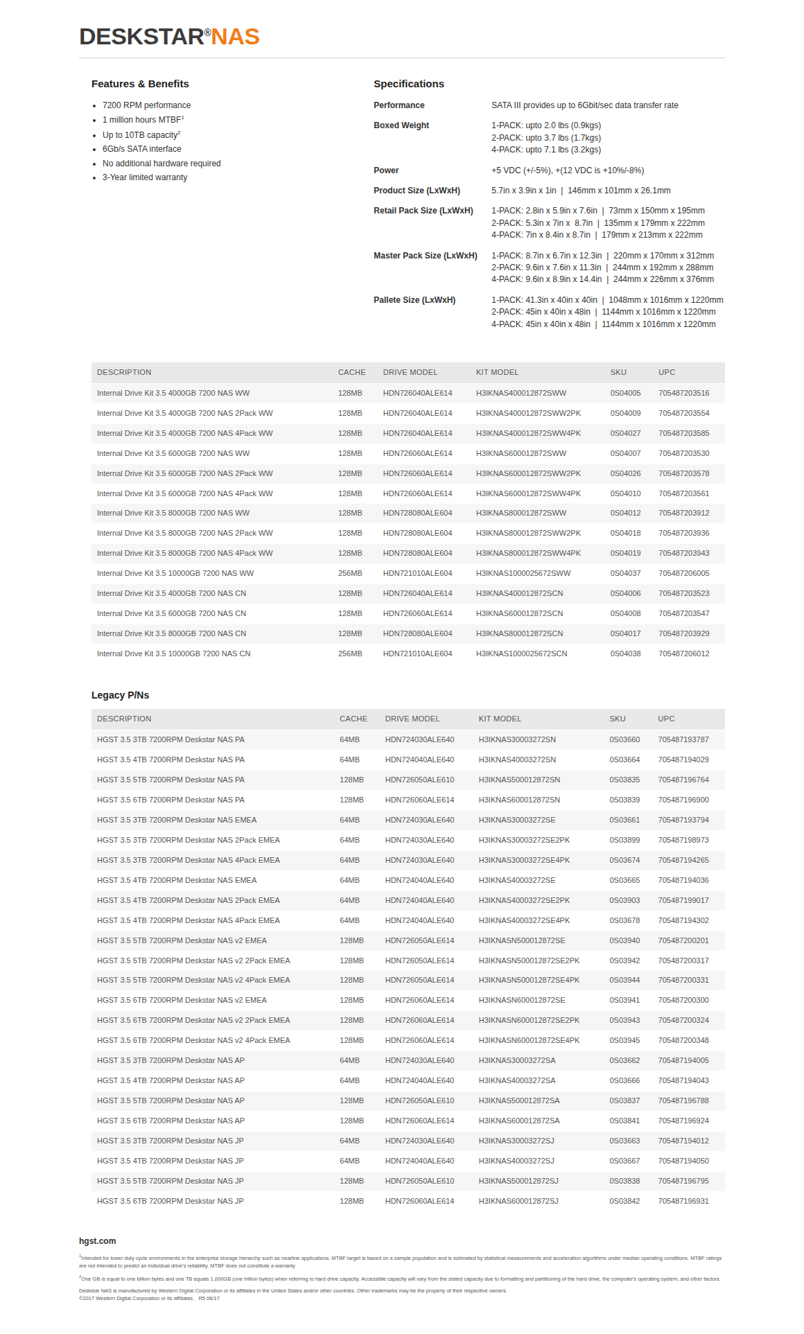DESKSTAR®NAS
Features & Benefits
7200 RPM performance
1 million hours MTBF1
Up to 10TB capacity2
6Gb/s SATA interface
No additional hardware required
3-Year limited warranty
Specifications
| Performance | SATA III provides up to 6Gbit/sec data transfer rate |
| Boxed Weight | 1-PACK: upto 2.0 lbs (0.9kgs) 2-PACK: upto 3.7 lbs (1.7kgs) 4-PACK: upto 7.1 lbs (3.2kgs) |
| Power | +5 VDC (+/-5%), +(12 VDC is +10%/-8%) |
| Product Size (LxWxH) | 5.7in x 3.9in x 1in / 146mm x 101mm x 26.1mm |
| Retail Pack Size (LxWxH) | 1-PACK: 2.8in x 5.9in x 7.6in / 73mm x 150mm x 195mm 2-PACK: 5.3in x 7in x 8.7in / 135mm x 179mm x 222mm 4-PACK: 7in x 8.4in x 8.7in / 179mm x 213mm x 222mm |
| Master Pack Size (LxWxH) | 1-PACK: 8.7in x 6.7in x 12.3in / 220mm x 170mm x 312mm 2-PACK: 9.6in x 7.6in x 11.3in / 244mm x 192mm x 288mm 4-PACK: 9.6in x 8.9in x 14.4in / 244mm x 226mm x 376mm |
| Pallete Size (LxWxH) | 1-PACK: 41.3in x 40in x 40in / 1048mm x 1016mm x 1220mm 2-PACK: 45in x 40in x 48in / 1144mm x 1016mm x 1220mm 4-PACK: 45in x 40in x 48in / 1144mm x 1016mm x 1220mm |
| DESCRIPTION | CACHE | DRIVE MODEL | KIT MODEL | SKU | UPC |
| --- | --- | --- | --- | --- | --- |
| Internal Drive Kit 3.5 4000GB 7200 NAS WW | 128MB | HDN726040ALE614 | H3IKNAS400012872SWW | 0S04005 | 705487203516 |
| Internal Drive Kit 3.5 4000GB 7200 NAS 2Pack WW | 128MB | HDN726040ALE614 | H3IKNAS400012872SWW2PK | 0S04009 | 705487203554 |
| Internal Drive Kit 3.5 4000GB 7200 NAS 4Pack WW | 128MB | HDN726040ALE614 | H3IKNAS400012872SWW4PK | 0S04027 | 705487203585 |
| Internal Drive Kit 3.5 6000GB 7200 NAS WW | 128MB | HDN726060ALE614 | H3IKNAS600012872SWW | 0S04007 | 705487203530 |
| Internal Drive Kit 3.5 6000GB 7200 NAS 2Pack WW | 128MB | HDN726060ALE614 | H3IKNAS600012872SWW2PK | 0S04026 | 705487203578 |
| Internal Drive Kit 3.5 6000GB 7200 NAS 4Pack WW | 128MB | HDN726060ALE614 | H3IKNAS600012872SWW4PK | 0S04010 | 705487203561 |
| Internal Drive Kit 3.5 8000GB 7200 NAS WW | 128MB | HDN728080ALE604 | H3IKNAS800012872SWW | 0S04012 | 705487203912 |
| Internal Drive Kit 3.5 8000GB 7200 NAS 2Pack WW | 128MB | HDN728080ALE604 | H3IKNAS800012872SWW2PK | 0S04018 | 705487203936 |
| Internal Drive Kit 3.5 8000GB 7200 NAS 4Pack WW | 128MB | HDN728080ALE604 | H3IKNAS800012872SWW4PK | 0S04019 | 705487203943 |
| Internal Drive Kit 3.5 10000GB 7200 NAS WW | 256MB | HDN721010ALE604 | H3IKNAS1000025672SWW | 0S04037 | 705487206005 |
| Internal Drive Kit 3.5 4000GB 7200 NAS CN | 128MB | HDN726040ALE614 | H3IKNAS400012872SCN | 0S04006 | 705487203523 |
| Internal Drive Kit 3.5 6000GB 7200 NAS CN | 128MB | HDN726060ALE614 | H3IKNAS600012872SCN | 0S04008 | 705487203547 |
| Internal Drive Kit 3.5 8000GB 7200 NAS CN | 128MB | HDN728080ALE604 | H3IKNAS800012872SCN | 0S04017 | 705487203929 |
| Internal Drive Kit 3.5 10000GB 7200 NAS CN | 256MB | HDN721010ALE604 | H3IKNAS1000025672SCN | 0S04038 | 705487206012 |
Legacy P/Ns
| DESCRIPTION | CACHE | DRIVE MODEL | KIT MODEL | SKU | UPC |
| --- | --- | --- | --- | --- | --- |
| HGST 3.5 3TB 7200RPM Deskstar NAS PA | 64MB | HDN724030ALE640 | H3IKNAS30003272SN | 0S03660 | 705487193787 |
| HGST 3.5 4TB 7200RPM Deskstar NAS PA | 64MB | HDN724040ALE640 | H3IKNAS40003272SN | 0S03664 | 705487194029 |
| HGST 3.5 5TB 7200RPM Deskstar NAS PA | 128MB | HDN726050ALE610 | H3IKNAS500012872SN | 0S03835 | 705487196764 |
| HGST 3.5 6TB 7200RPM Deskstar NAS PA | 128MB | HDN726060ALE614 | H3IKNAS600012872SN | 0S03839 | 705487196900 |
| HGST 3.5 3TB 7200RPM Deskstar NAS EMEA | 64MB | HDN724030ALE640 | H3IKNAS30003272SE | 0S03661 | 705487193794 |
| HGST 3.5 3TB 7200RPM Deskstar NAS 2Pack EMEA | 64MB | HDN724030ALE640 | H3IKNAS30003272SE2PK | 0S03899 | 705487198973 |
| HGST 3.5 3TB 7200RPM Deskstar NAS 4Pack EMEA | 64MB | HDN724030ALE640 | H3IKNAS30003272SE4PK | 0S03674 | 705487194265 |
| HGST 3.5 4TB 7200RPM Deskstar NAS EMEA | 64MB | HDN724040ALE640 | H3IKNAS40003272SE | 0S03665 | 705487194036 |
| HGST 3.5 4TB 7200RPM Deskstar NAS 2Pack EMEA | 64MB | HDN724040ALE640 | H3IKNAS40003272SE2PK | 0S03903 | 705487199017 |
| HGST 3.5 4TB 7200RPM Deskstar NAS 4Pack EMEA | 64MB | HDN724040ALE640 | H3IKNAS40003272SE4PK | 0S03678 | 705487194302 |
| HGST 3.5 5TB 7200RPM Deskstar NAS v2 EMEA | 128MB | HDN726050ALE614 | H3IKNASN500012872SE | 0S03940 | 705487200201 |
| HGST 3.5 5TB 7200RPM Deskstar NAS v2 2Pack EMEA | 128MB | HDN726050ALE614 | H3IKNASN500012872SE2PK | 0S03942 | 705487200317 |
| HGST 3.5 5TB 7200RPM Deskstar NAS v2 4Pack EMEA | 128MB | HDN726050ALE614 | H3IKNASN500012872SE4PK | 0S03944 | 705487200331 |
| HGST 3.5 6TB 7200RPM Deskstar NAS v2 EMEA | 128MB | HDN726060ALE614 | H3IKNASN600012872SE | 0S03941 | 705487200300 |
| HGST 3.5 6TB 7200RPM Deskstar NAS v2 2Pack EMEA | 128MB | HDN726060ALE614 | H3IKNASN600012872SE2PK | 0S03943 | 705487200324 |
| HGST 3.5 6TB 7200RPM Deskstar NAS v2 4Pack EMEA | 128MB | HDN726060ALE614 | H3IKNASN600012872SE4PK | 0S03945 | 705487200348 |
| HGST 3.5 3TB 7200RPM Deskstar NAS AP | 64MB | HDN724030ALE640 | H3IKNAS30003272SA | 0S03662 | 705487194005 |
| HGST 3.5 4TB 7200RPM Deskstar NAS AP | 64MB | HDN724040ALE640 | H3IKNAS40003272SA | 0S03666 | 705487194043 |
| HGST 3.5 5TB 7200RPM Deskstar NAS AP | 128MB | HDN726050ALE610 | H3IKNAS500012872SA | 0S03837 | 705487196788 |
| HGST 3.5 6TB 7200RPM Deskstar NAS AP | 128MB | HDN726060ALE614 | H3IKNAS600012872SA | 0S03841 | 705487196924 |
| HGST 3.5 3TB 7200RPM Deskstar NAS JP | 64MB | HDN724030ALE640 | H3IKNAS30003272SJ | 0S03663 | 705487194012 |
| HGST 3.5 4TB 7200RPM Deskstar NAS JP | 64MB | HDN724040ALE640 | H3IKNAS40003272SJ | 0S03667 | 705487194050 |
| HGST 3.5 5TB 7200RPM Deskstar NAS JP | 128MB | HDN726050ALE610 | H3IKNAS500012872SJ | 0S03838 | 705487196795 |
| HGST 3.5 6TB 7200RPM Deskstar NAS JP | 128MB | HDN726060ALE614 | H3IKNAS600012872SJ | 0S03842 | 705487196931 |
hgst.com
1Intended for lower duty cycle environments in the enterprise storage hierarchy such as nearline applications. MTBF target is based on a sample population and is estimated by statistical measurements and acceleration algorithms under median operating conditions. MTBF ratings are not intended to predict an individual drive's reliability. MTBF does not constitute a warranty
2One GB is equal to one billion bytes and one TB equals 1,000GB (one trillion bytes) when referring to hard drive capacity. Accessible capacity will vary from the stated capacity due to formatting and partitioning of the hard drive, the computer's operating system, and other factors.
Deskstar NAS is manufactured by Western Digital Corporation or its affiliates in the United States and/or other countries. Other trademarks may be the property of their respective owners.
©2017 Western Digital Corporation or its affiliates. R5 06/17